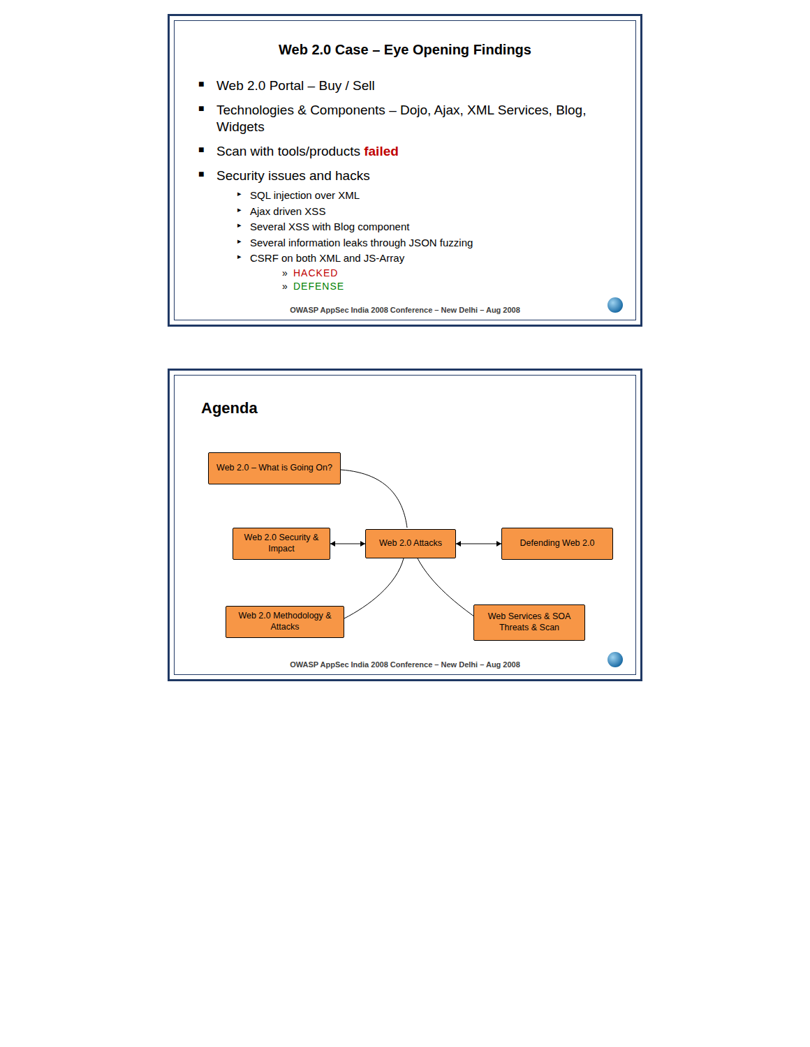Web 2.0 Case – Eye Opening Findings
Web 2.0 Portal – Buy / Sell
Technologies & Components – Dojo, Ajax, XML Services, Blog, Widgets
Scan with tools/products failed
Security issues and hacks
SQL injection over XML
Ajax driven XSS
Several XSS with Blog component
Several information leaks through JSON fuzzing
CSRF on both XML and JS-Array
HACKED
DEFENSE
OWASP AppSec India 2008 Conference – New Delhi – Aug 2008
Agenda
Web 2.0 – What is Going On?
Web 2.0 Security & Impact
Web 2.0 Attacks
Defending Web 2.0
Web 2.0 Methodology & Attacks
Web Services & SOA Threats & Scan
OWASP AppSec India 2008 Conference – New Delhi – Aug 2008